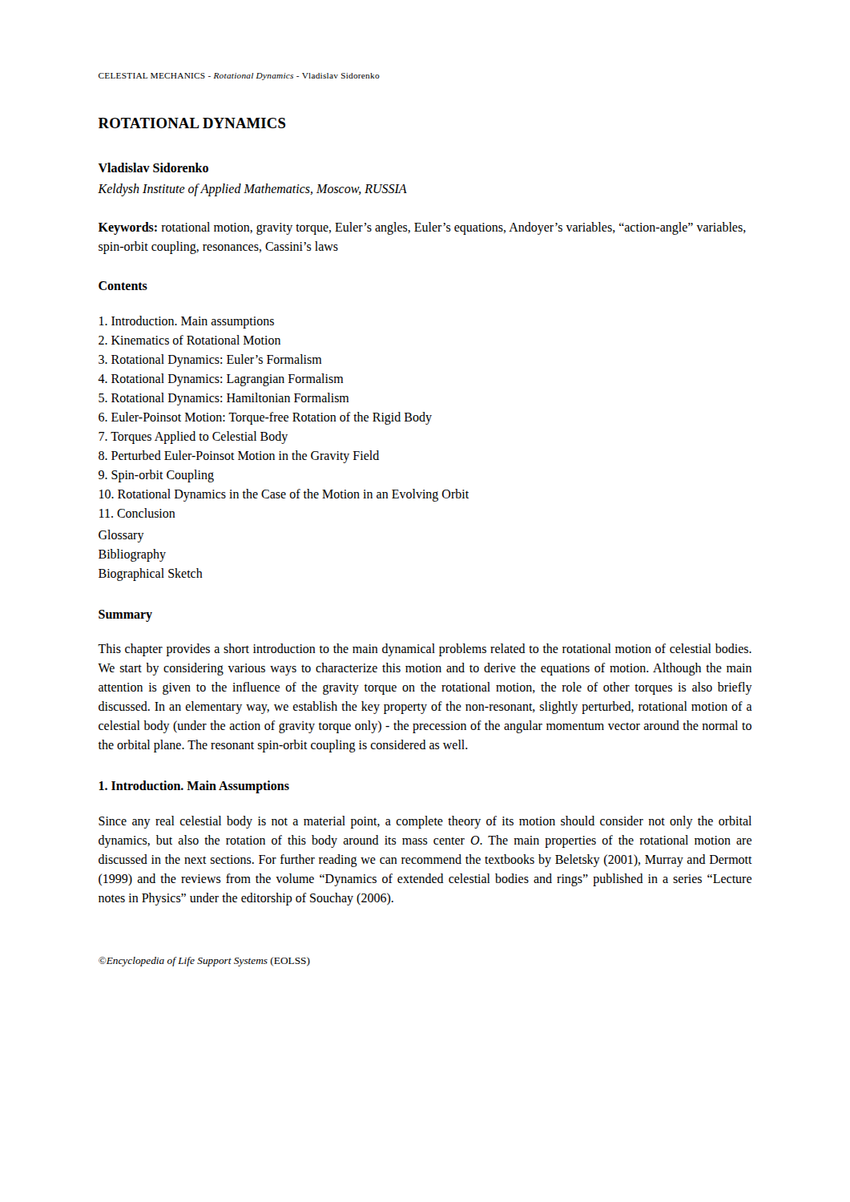CELESTIAL MECHANICS - Rotational Dynamics - Vladislav Sidorenko
ROTATIONAL DYNAMICS
Vladislav Sidorenko
Keldysh Institute of Applied Mathematics, Moscow, RUSSIA
Keywords: rotational motion, gravity torque, Euler’s angles, Euler’s equations, Andoyer’s variables, “action-angle” variables, spin-orbit coupling, resonances, Cassini’s laws
Contents
1. Introduction. Main assumptions
2. Kinematics of Rotational Motion
3. Rotational Dynamics: Euler’s Formalism
4. Rotational Dynamics: Lagrangian Formalism
5. Rotational Dynamics: Hamiltonian Formalism
6. Euler-Poinsot Motion: Torque-free Rotation of the Rigid Body
7. Torques Applied to Celestial Body
8. Perturbed Euler-Poinsot Motion in the Gravity Field
9. Spin-orbit Coupling
10. Rotational Dynamics in the Case of the Motion in an Evolving Orbit
11. Conclusion
Glossary
Bibliography
Biographical Sketch
Summary
This chapter provides a short introduction to the main dynamical problems related to the rotational motion of celestial bodies. We start by considering various ways to characterize this motion and to derive the equations of motion. Although the main attention is given to the influence of the gravity torque on the rotational motion, the role of other torques is also briefly discussed. In an elementary way, we establish the key property of the non-resonant, slightly perturbed, rotational motion of a celestial body (under the action of gravity torque only) - the precession of the angular momentum vector around the normal to the orbital plane. The resonant spin-orbit coupling is considered as well.
1. Introduction. Main Assumptions
Since any real celestial body is not a material point, a complete theory of its motion should consider not only the orbital dynamics, but also the rotation of this body around its mass center O. The main properties of the rotational motion are discussed in the next sections. For further reading we can recommend the textbooks by Beletsky (2001), Murray and Dermott (1999) and the reviews from the volume “Dynamics of extended celestial bodies and rings” published in a series “Lecture notes in Physics” under the editorship of Souchay (2006).
©Encyclopedia of Life Support Systems (EOLSS)